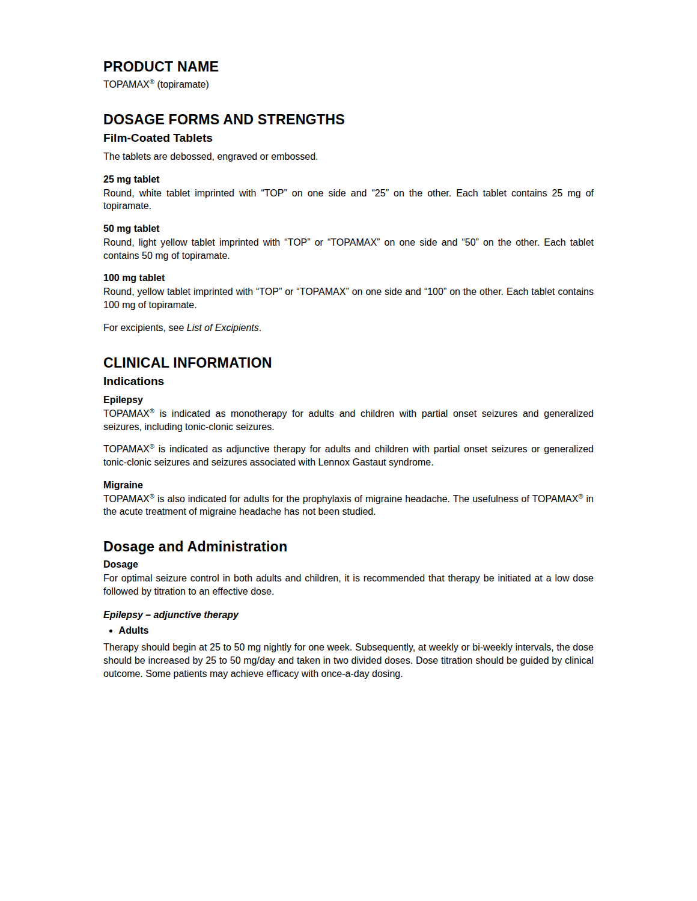PRODUCT NAME
TOPAMAX® (topiramate)
DOSAGE FORMS AND STRENGTHS
Film-Coated Tablets
The tablets are debossed, engraved or embossed.
25 mg tablet
Round, white tablet imprinted with “TOP” on one side and “25” on the other. Each tablet contains 25 mg of topiramate.
50 mg tablet
Round, light yellow tablet imprinted with “TOP” or “TOPAMAX” on one side and “50” on the other. Each tablet contains 50 mg of topiramate.
100 mg tablet
Round, yellow tablet imprinted with “TOP” or “TOPAMAX” on one side and “100” on the other. Each tablet contains 100 mg of topiramate.
For excipients, see List of Excipients.
CLINICAL INFORMATION
Indications
Epilepsy
TOPAMAX® is indicated as monotherapy for adults and children with partial onset seizures and generalized seizures, including tonic-clonic seizures.
TOPAMAX® is indicated as adjunctive therapy for adults and children with partial onset seizures or generalized tonic-clonic seizures and seizures associated with Lennox Gastaut syndrome.
Migraine
TOPAMAX® is also indicated for adults for the prophylaxis of migraine headache. The usefulness of TOPAMAX® in the acute treatment of migraine headache has not been studied.
Dosage and Administration
Dosage
For optimal seizure control in both adults and children, it is recommended that therapy be initiated at a low dose followed by titration to an effective dose.
Epilepsy – adjunctive therapy
Adults
Therapy should begin at 25 to 50 mg nightly for one week. Subsequently, at weekly or bi-weekly intervals, the dose should be increased by 25 to 50 mg/day and taken in two divided doses. Dose titration should be guided by clinical outcome. Some patients may achieve efficacy with once-a-day dosing.